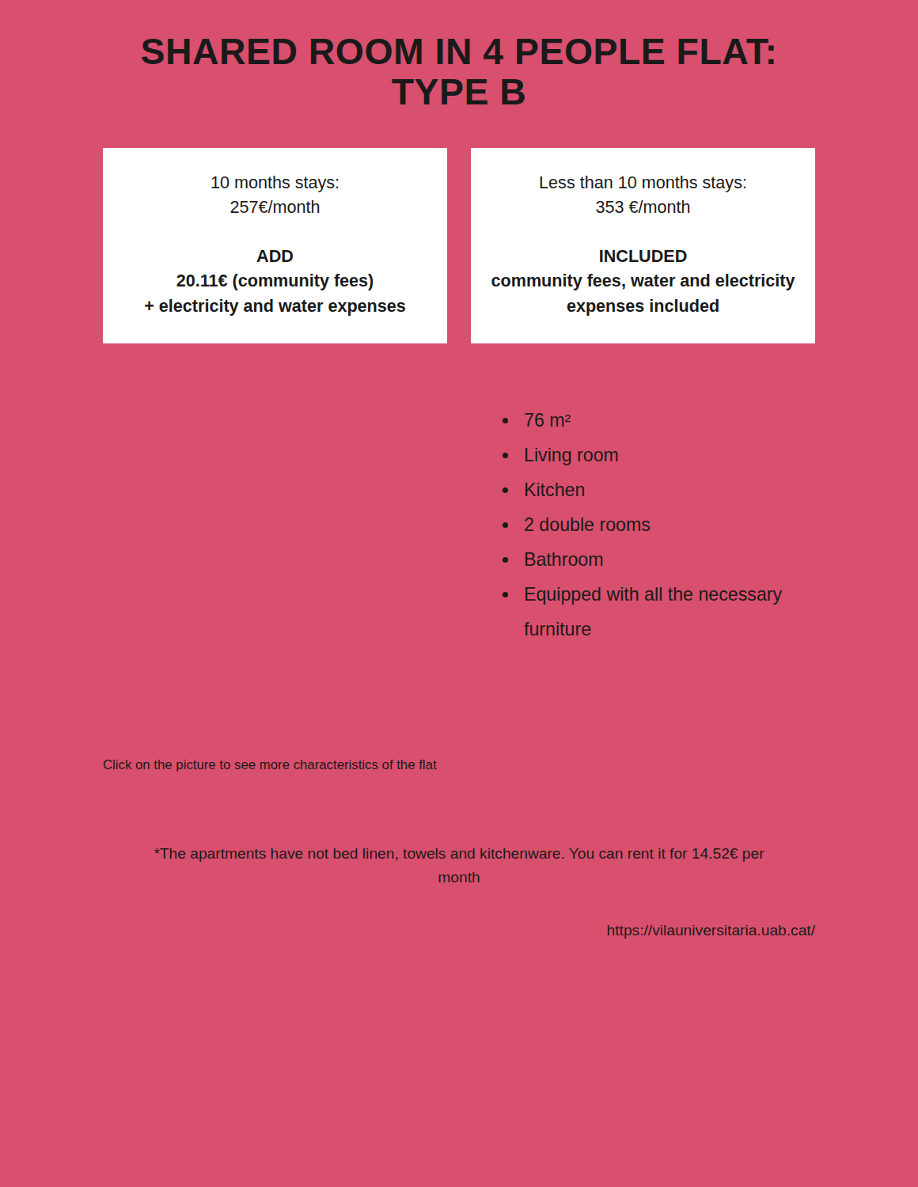Shared room in 4 people flat:
Type B
10 months stays:
257€/month
ADD
20.11€ (community fees)
+ electricity and water expenses
Less than 10 months stays:
353 €/month
INCLUDED
community fees, water and electricity expenses included
Click on the picture to see more characteristics of the flat
76 m²
Living room
Kitchen
2 double rooms
Bathroom
Equipped with all the necessary furniture
*The apartments have not bed linen, towels and kitchenware. You can rent it for 14.52€ per month
https://vilauniversitaria.uab.cat/